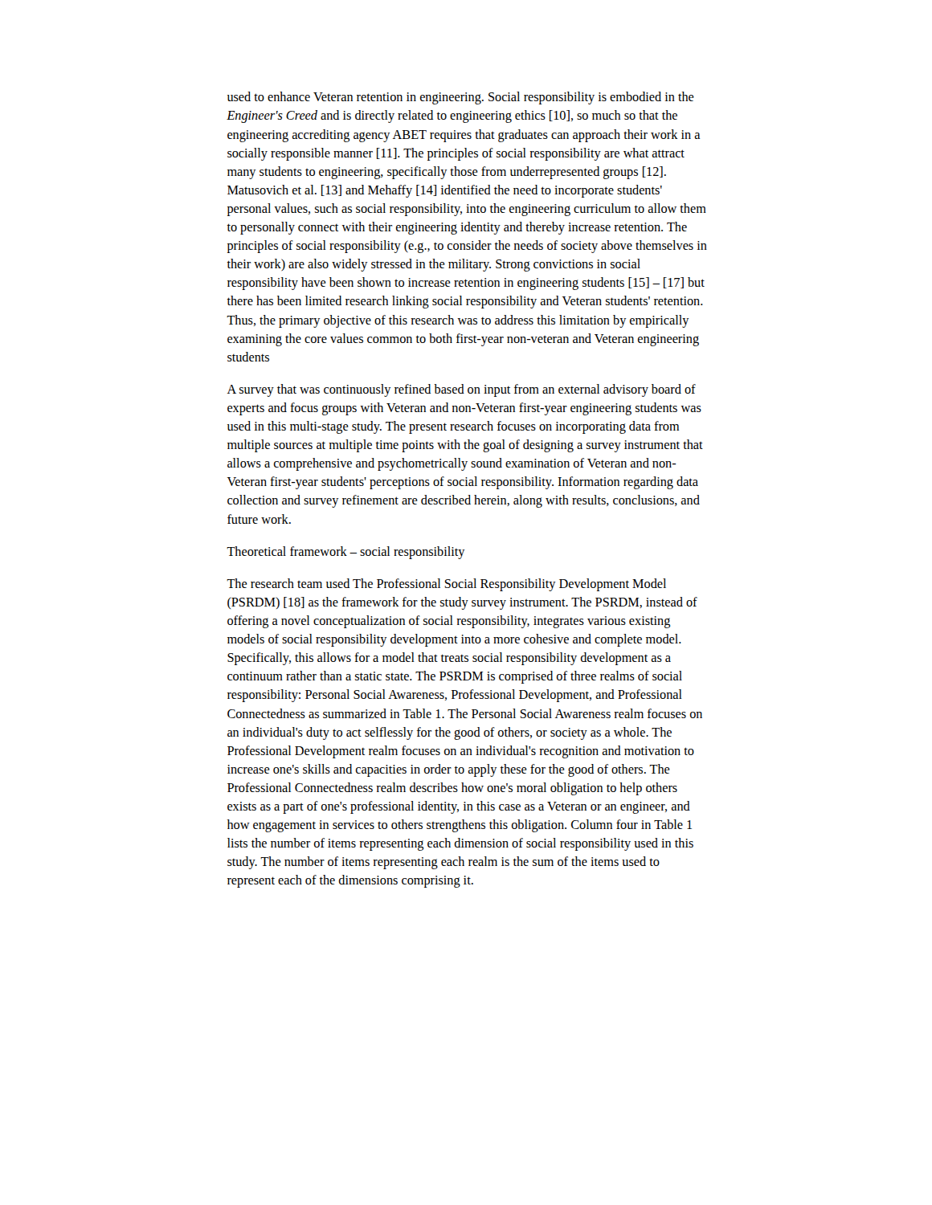used to enhance Veteran retention in engineering. Social responsibility is embodied in the Engineer's Creed and is directly related to engineering ethics [10], so much so that the engineering accrediting agency ABET requires that graduates can approach their work in a socially responsible manner [11]. The principles of social responsibility are what attract many students to engineering, specifically those from underrepresented groups [12]. Matusovich et al. [13] and Mehaffy [14] identified the need to incorporate students' personal values, such as social responsibility, into the engineering curriculum to allow them to personally connect with their engineering identity and thereby increase retention. The principles of social responsibility (e.g., to consider the needs of society above themselves in their work) are also widely stressed in the military. Strong convictions in social responsibility have been shown to increase retention in engineering students [15] – [17] but there has been limited research linking social responsibility and Veteran students' retention. Thus, the primary objective of this research was to address this limitation by empirically examining the core values common to both first-year non-veteran and Veteran engineering students
A survey that was continuously refined based on input from an external advisory board of experts and focus groups with Veteran and non-Veteran first-year engineering students was used in this multi-stage study. The present research focuses on incorporating data from multiple sources at multiple time points with the goal of designing a survey instrument that allows a comprehensive and psychometrically sound examination of Veteran and non-Veteran first-year students' perceptions of social responsibility. Information regarding data collection and survey refinement are described herein, along with results, conclusions, and future work.
Theoretical framework – social responsibility
The research team used The Professional Social Responsibility Development Model (PSRDM) [18] as the framework for the study survey instrument. The PSRDM, instead of offering a novel conceptualization of social responsibility, integrates various existing models of social responsibility development into a more cohesive and complete model. Specifically, this allows for a model that treats social responsibility development as a continuum rather than a static state. The PSRDM is comprised of three realms of social responsibility: Personal Social Awareness, Professional Development, and Professional Connectedness as summarized in Table 1. The Personal Social Awareness realm focuses on an individual's duty to act selflessly for the good of others, or society as a whole. The Professional Development realm focuses on an individual's recognition and motivation to increase one's skills and capacities in order to apply these for the good of others. The Professional Connectedness realm describes how one's moral obligation to help others exists as a part of one's professional identity, in this case as a Veteran or an engineer, and how engagement in services to others strengthens this obligation. Column four in Table 1 lists the number of items representing each dimension of social responsibility used in this study. The number of items representing each realm is the sum of the items used to represent each of the dimensions comprising it.